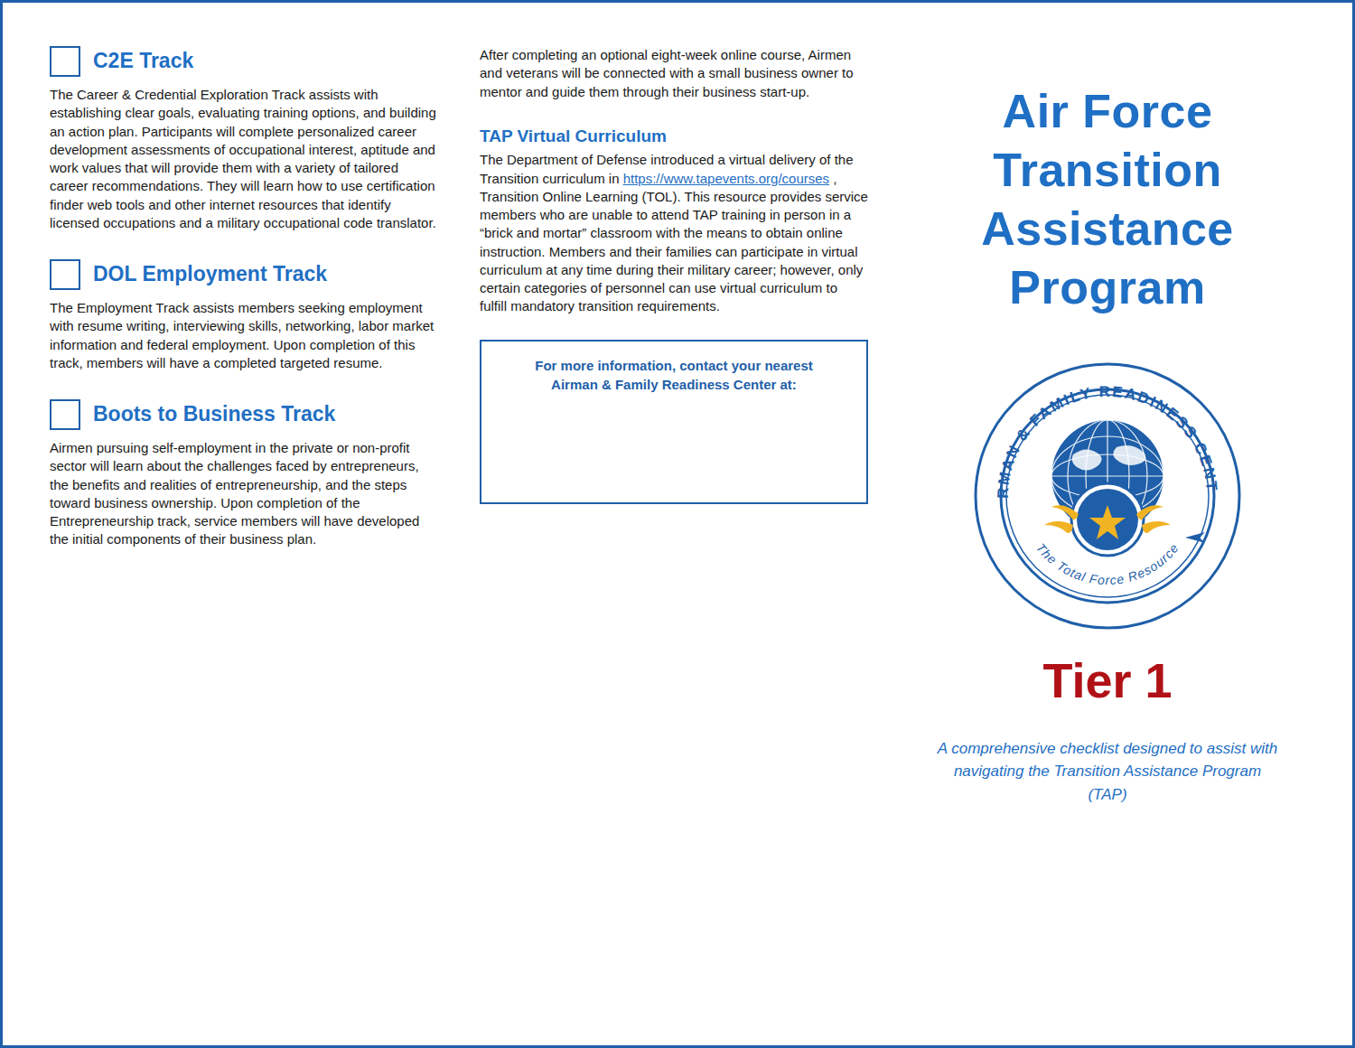C2E Track
The Career & Credential Exploration Track assists with establishing clear goals, evaluating training options, and building an action plan. Participants will complete personalized career development assessments of occupational interest, aptitude and work values that will provide them with a variety of tailored career recommendations. They will learn how to use certification finder web tools and other internet resources that identify licensed occupations and a military occupational code translator.
DOL Employment Track
The Employment Track assists members seeking employment with resume writing, interviewing skills, networking, labor market information and federal employment. Upon completion of this track, members will have a completed targeted resume.
Boots to Business Track
Airmen pursuing self-employment in the private or non-profit sector will learn about the challenges faced by entrepreneurs, the benefits and realities of entrepreneurship, and the steps toward business ownership. Upon completion of the Entrepreneurship track, service members will have developed the initial components of their business plan.
After completing an optional eight-week online course, Airmen and veterans will be connected with a small business owner to mentor and guide them through their business start-up.
TAP Virtual Curriculum
The Department of Defense introduced a virtual delivery of the Transition curriculum in https://www.tapevents.org/courses , Transition Online Learning (TOL). This resource provides service members who are unable to attend TAP training in person in a “brick and mortar” classroom with the means to obtain online instruction. Members and their families can participate in virtual curriculum at any time during their military career; however, only certain categories of personnel can use virtual curriculum to fulfill mandatory transition requirements.
For more information, contact your nearest
Airman & Family Readiness Center at:
Air Force
Transition
Assistance
Program
AIRMAN & FAMILY READINESS CENTER The Total Force Resource
Tier 1
A comprehensive checklist designed to assist with navigating the Transition Assistance Program (TAP)